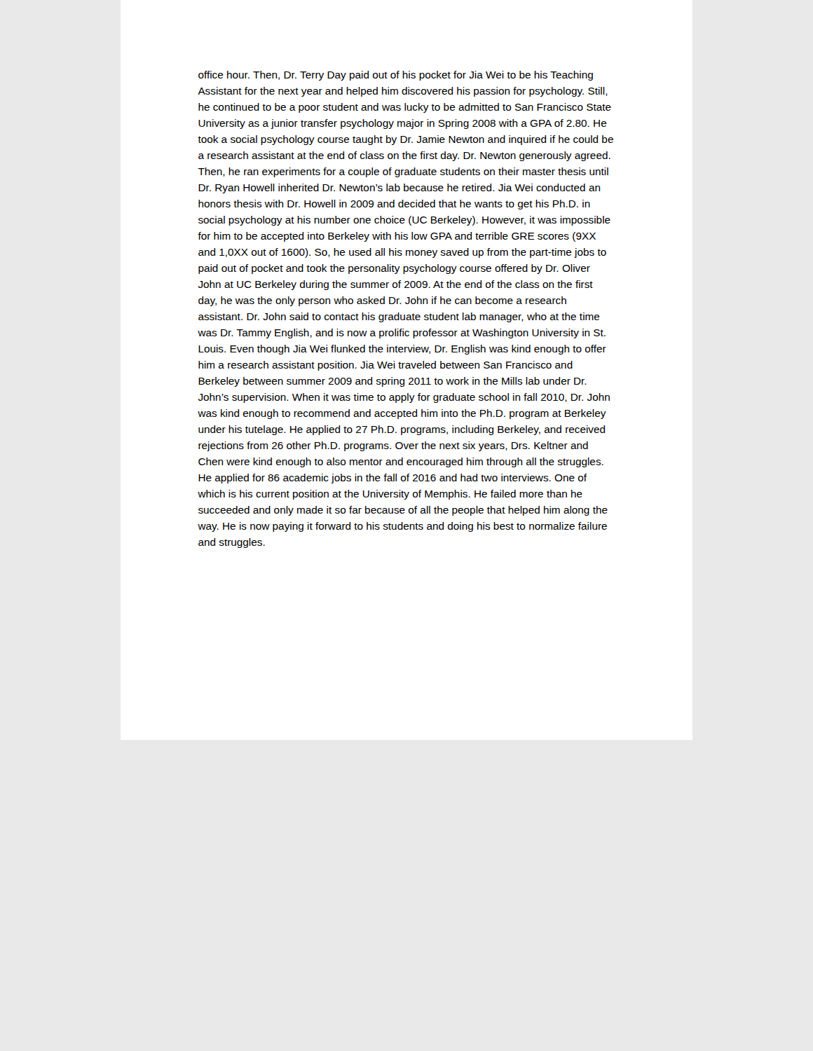office hour. Then, Dr. Terry Day paid out of his pocket for Jia Wei to be his Teaching Assistant for the next year and helped him discovered his passion for psychology. Still, he continued to be a poor student and was lucky to be admitted to San Francisco State University as a junior transfer psychology major in Spring 2008 with a GPA of 2.80. He took a social psychology course taught by Dr. Jamie Newton and inquired if he could be a research assistant at the end of class on the first day. Dr. Newton generously agreed. Then, he ran experiments for a couple of graduate students on their master thesis until Dr. Ryan Howell inherited Dr. Newton’s lab because he retired. Jia Wei conducted an honors thesis with Dr. Howell in 2009 and decided that he wants to get his Ph.D. in social psychology at his number one choice (UC Berkeley). However, it was impossible for him to be accepted into Berkeley with his low GPA and terrible GRE scores (9XX and 1,0XX out of 1600). So, he used all his money saved up from the part-time jobs to paid out of pocket and took the personality psychology course offered by Dr. Oliver John at UC Berkeley during the summer of 2009. At the end of the class on the first day, he was the only person who asked Dr. John if he can become a research assistant. Dr. John said to contact his graduate student lab manager, who at the time was Dr. Tammy English, and is now a prolific professor at Washington University in St. Louis. Even though Jia Wei flunked the interview, Dr. English was kind enough to offer him a research assistant position. Jia Wei traveled between San Francisco and Berkeley between summer 2009 and spring 2011 to work in the Mills lab under Dr. John’s supervision. When it was time to apply for graduate school in fall 2010, Dr. John was kind enough to recommend and accepted him into the Ph.D. program at Berkeley under his tutelage. He applied to 27 Ph.D. programs, including Berkeley, and received rejections from 26 other Ph.D. programs. Over the next six years, Drs. Keltner and Chen were kind enough to also mentor and encouraged him through all the struggles. He applied for 86 academic jobs in the fall of 2016 and had two interviews. One of which is his current position at the University of Memphis. He failed more than he succeeded and only made it so far because of all the people that helped him along the way. He is now paying it forward to his students and doing his best to normalize failure and struggles.